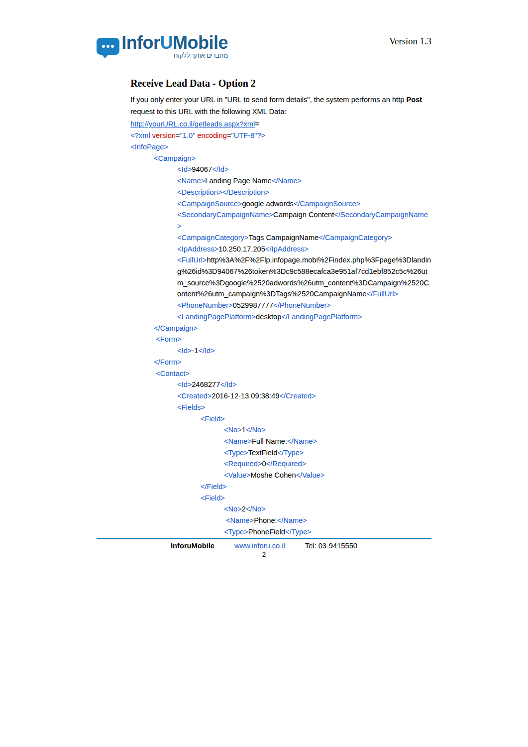InforUMobile
מחברים אותך ללקוח
Version 1.3
Receive Lead Data - Option 2
If you only enter your URL in "URL to send form details", the system performs an http Post request to this URL with the following XML Data:
http://yourURL.co.il/getleads.aspx?xml=
<?xml version="1.0" encoding="UTF-8"?>
<InfoPage>
<Campaign>
<Id>94067</Id>
<Name>Landing Page Name</Name>
<Description></Description>
<CampaignSource>google adwords</CampaignSource>
<SecondaryCampaignName>Campaign Content</SecondaryCampaignName>
<CampaignCategory>Tags CampaignName</CampaignCategory>
<IpAddress>10.250.17.205</IpAddress>
<FullUrl>http%3A%2F%2Flp.infopage.mobi%2Findex.php%3Fpage%3Dlanding%26id%3D94067%26token%3Dc9c588ecafca3e951af7cd1ebf852c5c%26utm_source%3Dgoogle%2520adwords%26utm_content%3DCampaign%2520Content%26utm_campaign%3DTags%2520CampaignName</FullUrl>
<PhoneNumber>0529987777</PhoneNumber>
<LandingPagePlatform>desktop</LandingPagePlatform>
</Campaign>
<Form>
<Id>-1</Id>
</Form>
<Contact>
<Id>2468277</Id>
<Created>2016-12-13 09:38:49</Created>
<Fields>
<Field>
<No>1</No>
<Name>Full Name:</Name>
<Type>TextField</Type>
<Required>0</Required>
<Value>Moshe Cohen</Value>
</Field>
<Field>
<No>2</No>
<Name>Phone:</Name>
<Type>PhoneField</Type>
InforuMobile www.inforu.co.il Tel: 03-9415550
- 2 -